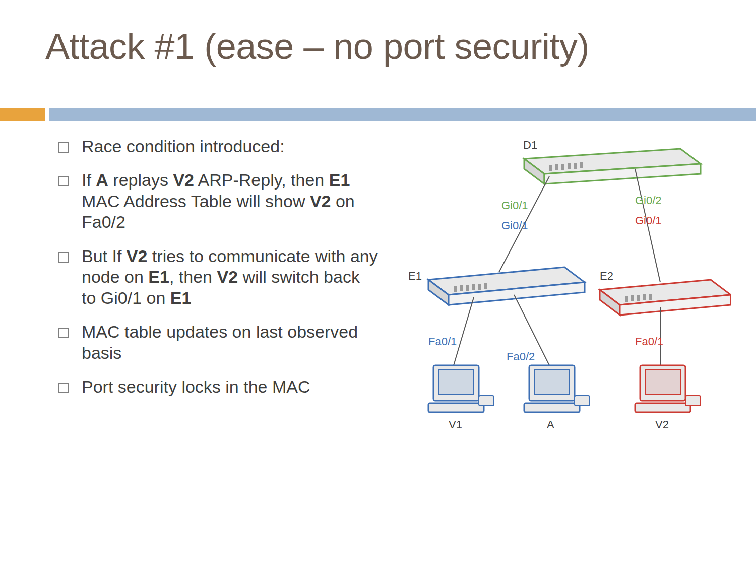Attack #1 (ease – no port security)
Race condition introduced:
If A replays V2 ARP-Reply, then E1 MAC Address Table will show V2 on Fa0/2
But If V2 tries to communicate with any node on E1, then V2 will switch back to Gi0/1 on E1
MAC table updates on last observed basis
Port security locks in the MAC
D1 E1 E2 Gi0/1 Gi0/1 Gi0/2 Gi0/1 Fa0/1 Fa0/2 Fa0/1 V1 A V2